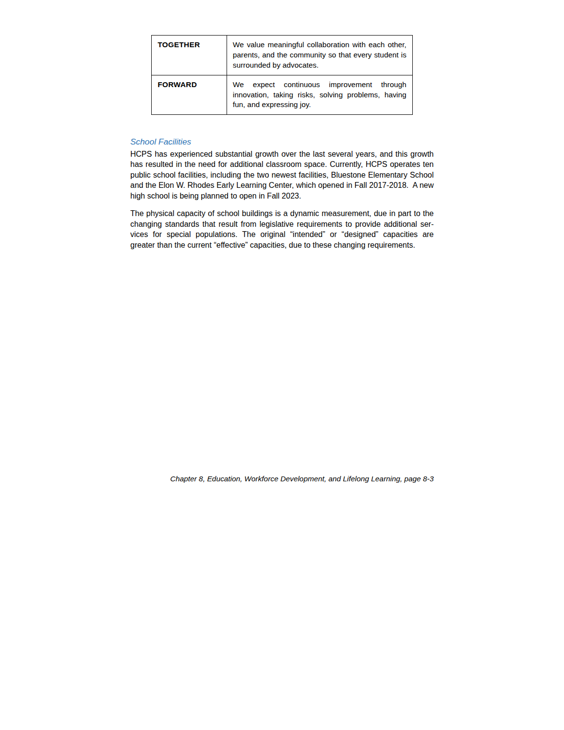| TOGETHER | We value meaningful collaboration with each other, parents, and the community so that every student is surrounded by advocates. |
| FORWARD | We expect continuous improvement through innovation, taking risks, solving problems, having fun, and expressing joy. |
School Facilities
HCPS has experienced substantial growth over the last several years, and this growth has resulted in the need for additional classroom space. Currently, HCPS operates ten public school facilities, including the two newest facilities, Bluestone Elementary School and the Elon W. Rhodes Early Learning Center, which opened in Fall 2017-2018. A new high school is being planned to open in Fall 2023.
The physical capacity of school buildings is a dynamic measurement, due in part to the changing standards that result from legislative requirements to provide additional services for special populations. The original “intended” or “designed” capacities are greater than the current “effective” capacities, due to these changing requirements.
Chapter 8, Education, Workforce Development, and Lifelong Learning, page 8-3